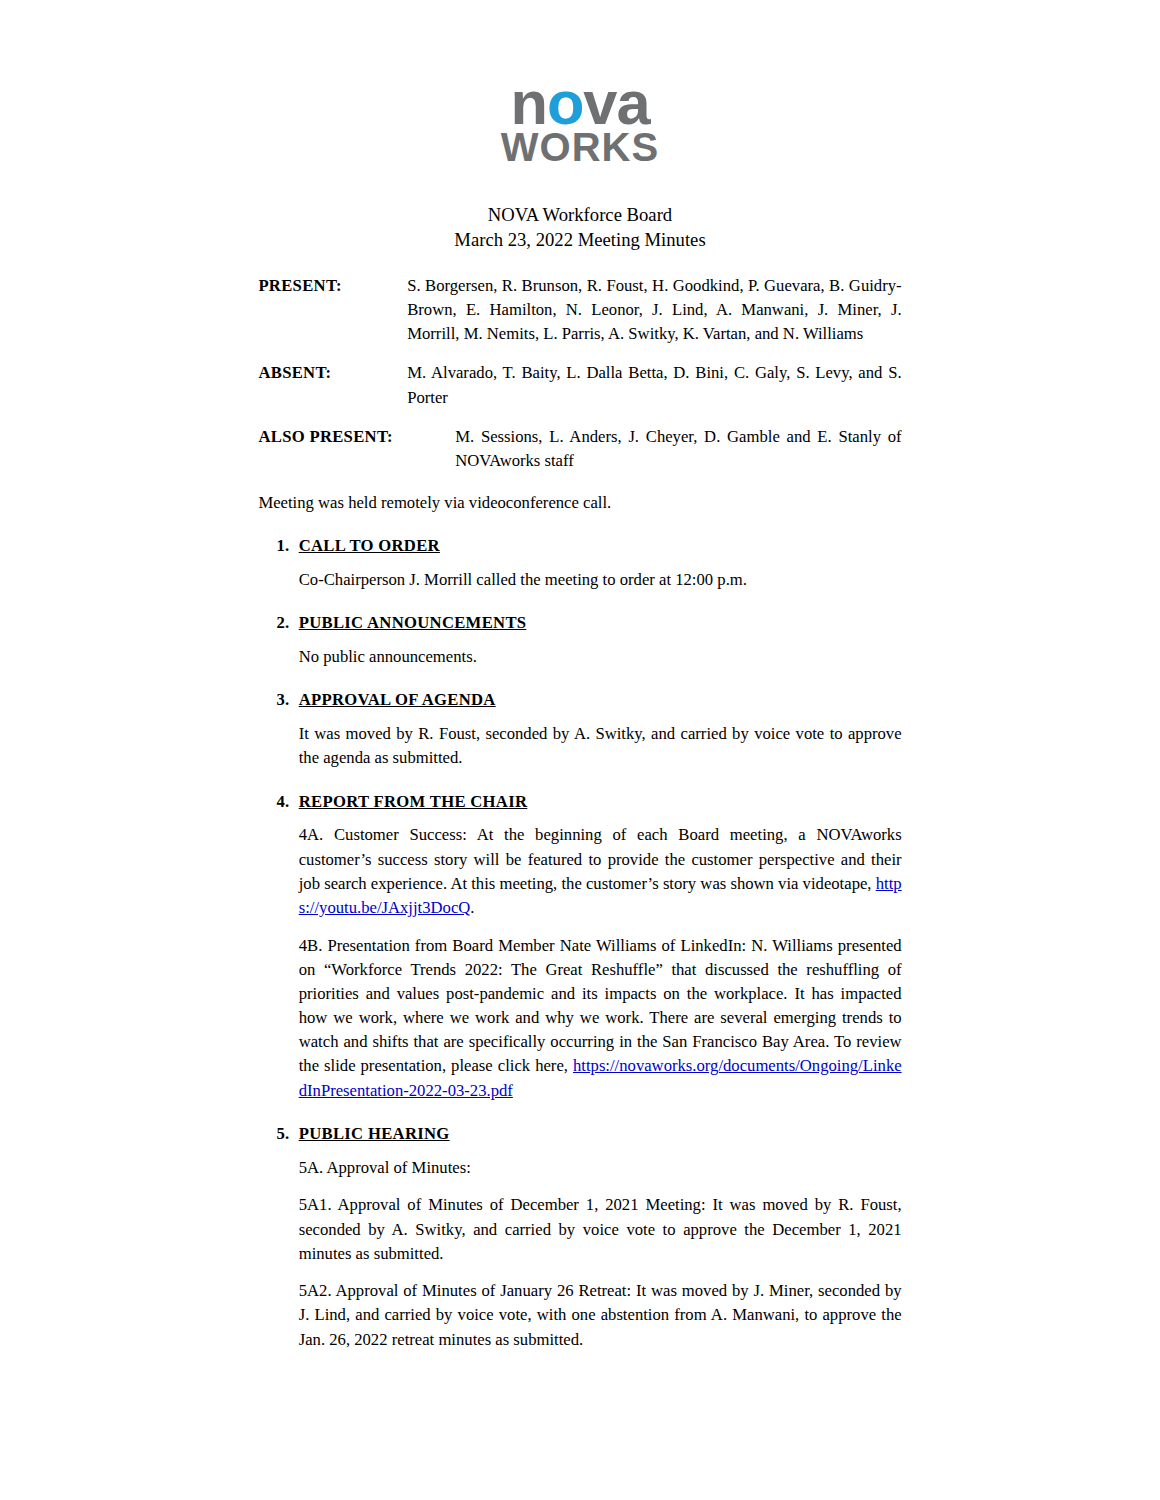nova
WORKS
NOVA Workforce Board
March 23, 2022 Meeting Minutes
Present:
S. Borgersen, R. Brunson, R. Foust, H. Goodkind, P. Guevara, B. Guidry-Brown, E. Hamilton, N. Leonor, J. Lind, A. Manwani, J. Miner, J. Morrill, M. Nemits, L. Parris, A. Switky, K. Vartan, and N. Williams
Absent:
M. Alvarado, T. Baity, L. Dalla Betta, D. Bini, C. Galy, S. Levy, and S. Porter
Also Present:
M. Sessions, L. Anders, J. Cheyer, D. Gamble and E. Stanly of NOVAworks staff
Meeting was held remotely via videoconference call.
Call to Order
Co-Chairperson J. Morrill called the meeting to order at 12:00 p.m.
Public Announcements
No public announcements.
Approval of Agenda
It was moved by R. Foust, seconded by A. Switky, and carried by voice vote to approve the agenda as submitted.
Report from the Chair
4A. Customer Success: At the beginning of each Board meeting, a NOVAworks customer’s success story will be featured to provide the customer perspective and their job search experience. At this meeting, the customer’s story was shown via videotape, https://youtu.be/JAxjjt3DocQ.
4B. Presentation from Board Member Nate Williams of LinkedIn: N. Williams presented on “Workforce Trends 2022: The Great Reshuffle” that discussed the reshuffling of priorities and values post-pandemic and its impacts on the workplace. It has impacted how we work, where we work and why we work. There are several emerging trends to watch and shifts that are specifically occurring in the San Francisco Bay Area. To review the slide presentation, please click here, https://novaworks.org/documents/Ongoing/LinkedInPresentation-2022-03-23.pdf
Public Hearing
5A. Approval of Minutes:
5A1. Approval of Minutes of December 1, 2021 Meeting: It was moved by R. Foust, seconded by A. Switky, and carried by voice vote to approve the December 1, 2021 minutes as submitted.
5A2. Approval of Minutes of January 26 Retreat: It was moved by J. Miner, seconded by J. Lind, and carried by voice vote, with one abstention from A. Manwani, to approve the Jan. 26, 2022 retreat minutes as submitted.